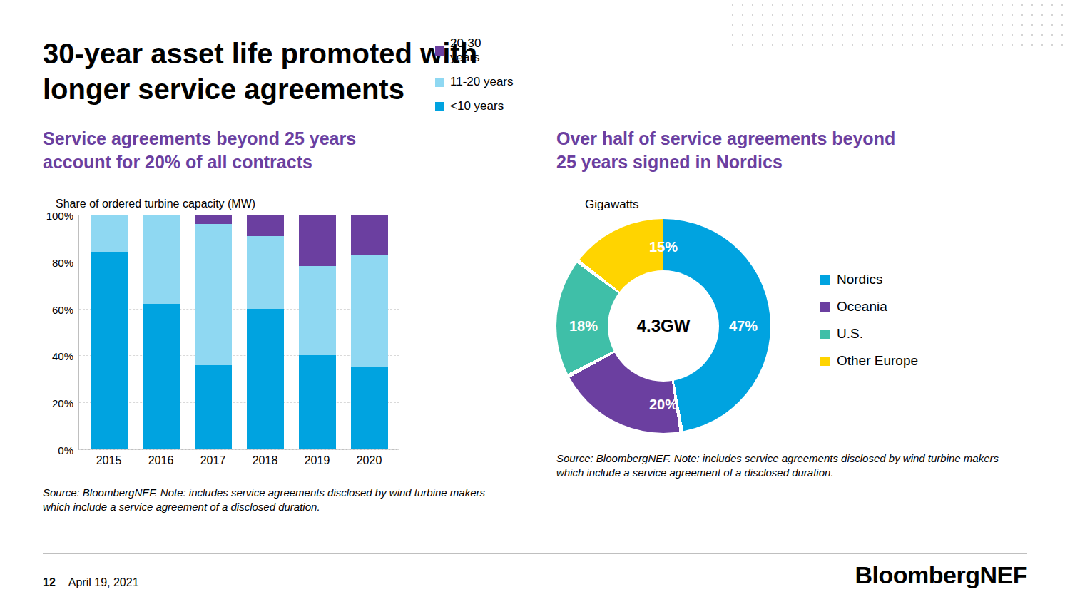30-year asset life promoted with
longer service agreements
Service agreements beyond 25 years
account for 20% of all contracts
Share of ordered turbine capacity (MW)
100%
80%
60%
40%
20%
0%
201520162017201820192020
20-30 years
11-20 years
<10 years
Source: BloombergNEF. Note: includes service agreements disclosed by wind turbine makers which include a service agreement of a disclosed duration.
Over half of service agreements beyond
25 years signed in Nordics
Gigawatts
4.3GW
47% 20% 18% 15%
Nordics
Oceania
U.S.
Other Europe
Source: BloombergNEF. Note: includes service agreements disclosed by wind turbine makers which include a service agreement of a disclosed duration.
12 April 19, 2021
BloombergNEF